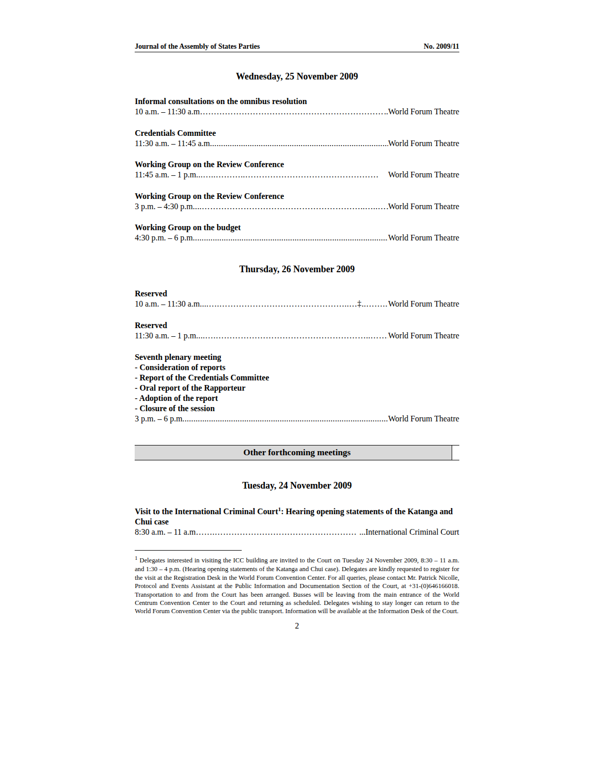Journal of the Assembly of States Parties
No. 2009/11
Wednesday, 25 November 2009
Informal consultations on the omnibus resolution
10 a.m. – 11:30 a.m ………………………………………………………… ..World Forum Theatre
Credentials Committee
11:30 a.m. – 11:45 a.m ....................................................................................... World Forum Theatre
Working Group on the Review Conference
11:45 a.m. – 1 p.m ...…..………..………………………………………… World Forum Theatre
Working Group on the Review Conference
3 p.m. – 4:30 p.m ....…………………………………………………..…..…… World Forum Theatre
Working Group on the budget
4:30 p.m. – 6 p.m ........................................................................................... World Forum Theatre
Thursday, 26 November 2009
Reserved
10 a.m. – 11:30 a.m ....….………………………………………..…‡..…….… World Forum Theatre
Reserved
11:30 a.m. – 1 p.m ....….………………………………………………..………… World Forum Theatre
Seventh plenary meeting
- Consideration of reports
- Report of the Credentials Committee
- Oral report of the Rapporteur
- Adoption of the report
- Closure of the session
3 p.m. – 6 p.m ................................................................................................ World Forum Theatre
Other forthcoming meetings
Tuesday, 24 November 2009
Visit to the International Criminal Court1: Hearing opening statements of the Katanga and Chui case
8:30 a.m. – 11 a.m …….…………………………………………… ...International Criminal Court
1 Delegates interested in visiting the ICC building are invited to the Court on Tuesday 24 November 2009, 8:30 – 11 a.m. and 1:30 – 4 p.m. (Hearing opening statements of the Katanga and Chui case). Delegates are kindly requested to register for the visit at the Registration Desk in the World Forum Convention Center. For all queries, please contact Mr. Patrick Nicolle, Protocol and Events Assistant at the Public Information and Documentation Section of the Court, at +31-(0)646166018. Transportation to and from the Court has been arranged. Busses will be leaving from the main entrance of the World Centrum Convention Center to the Court and returning as scheduled. Delegates wishing to stay longer can return to the World Forum Convention Center via the public transport. Information will be available at the Information Desk of the Court.
2